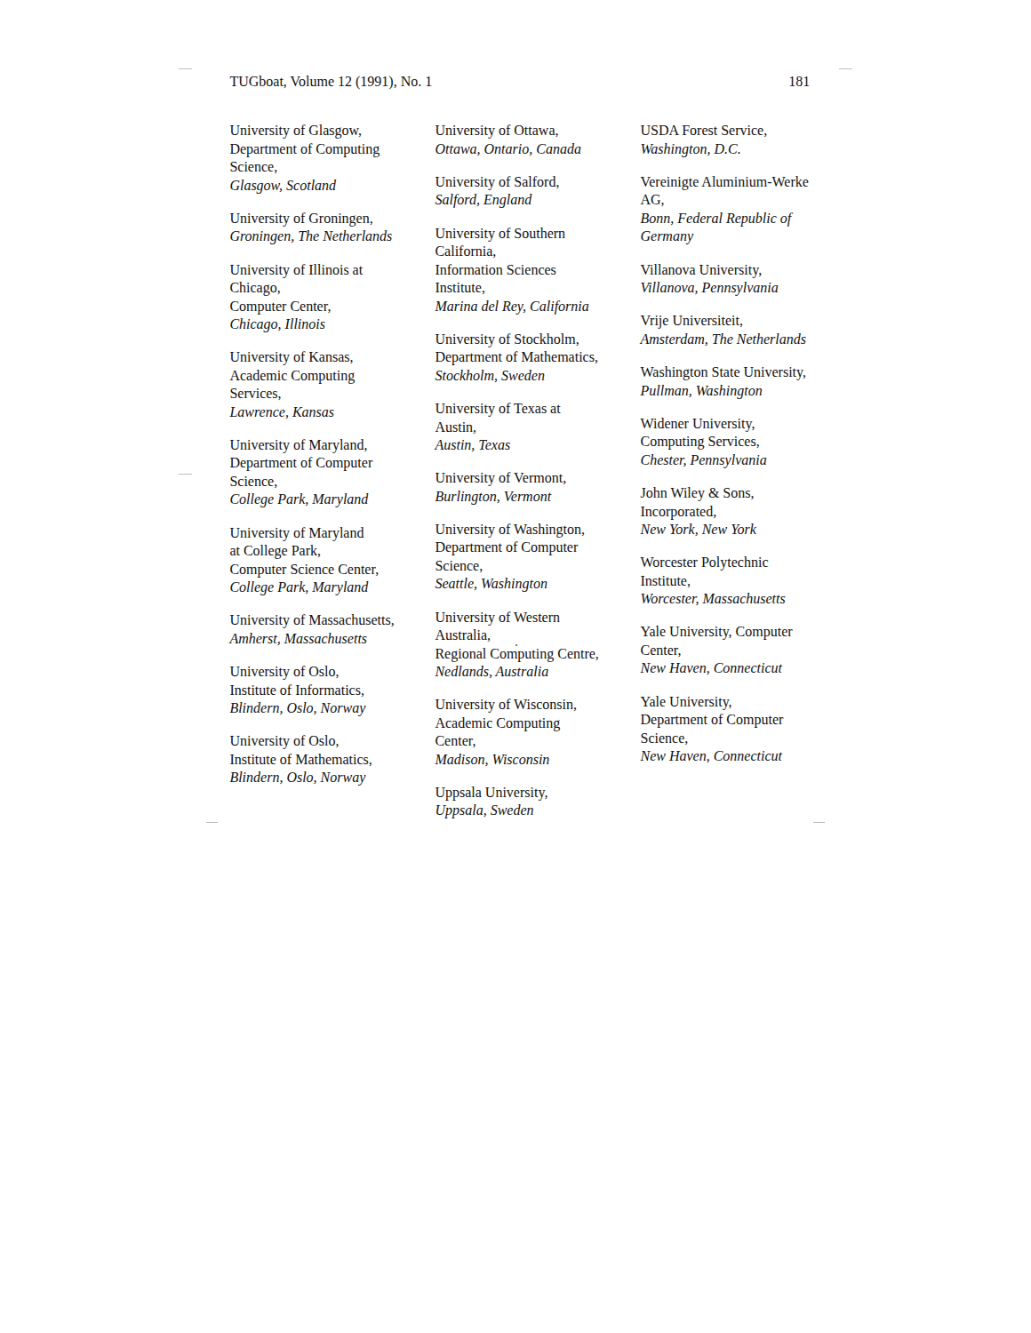TUGboat, Volume 12 (1991), No. 1 181
University of Glasgow,
Department of Computing Science,
Glasgow, Scotland
University of Groningen,
Groningen, The Netherlands
University of Illinois at Chicago,
Computer Center,
Chicago, Illinois
University of Kansas,
Academic Computing Services,
Lawrence, Kansas
University of Maryland,
Department of Computer Science,
College Park, Maryland
University of Maryland
at College Park,
Computer Science Center,
College Park, Maryland
University of Massachusetts,
Amherst, Massachusetts
University of Oslo,
Institute of Informatics,
Blindern, Oslo, Norway
University of Oslo,
Institute of Mathematics,
Blindern, Oslo, Norway
University of Ottawa,
Ottawa, Ontario, Canada
University of Salford,
Salford, England
University of Southern California,
Information Sciences Institute,
Marina del Rey, California
University of Stockholm,
Department of Mathematics,
Stockholm, Sweden
University of Texas at Austin,
Austin, Texas
University of Vermont,
Burlington, Vermont
University of Washington,
Department of Computer Science,
Seattle, Washington
University of Western Australia,
Regional Computing Centre,
Nedlands, Australia
University of Wisconsin,
Academic Computing Center,
Madison, Wisconsin
Uppsala University,
Uppsala, Sweden
USDA Forest Service,
Washington, D.C.
Vereinigte Aluminium-Werke AG,
Bonn, Federal Republic of Germany
Villanova University,
Villanova, Pennsylvania
Vrije Universiteit,
Amsterdam, The Netherlands
Washington State University,
Pullman, Washington
Widener University,
Computing Services,
Chester, Pennsylvania
John Wiley & Sons, Incorporated,
New York, New York
Worcester Polytechnic Institute,
Worcester, Massachusetts
Yale University, Computer Center,
New Haven, Connecticut
Yale University,
Department of Computer Science,
New Haven, Connecticut